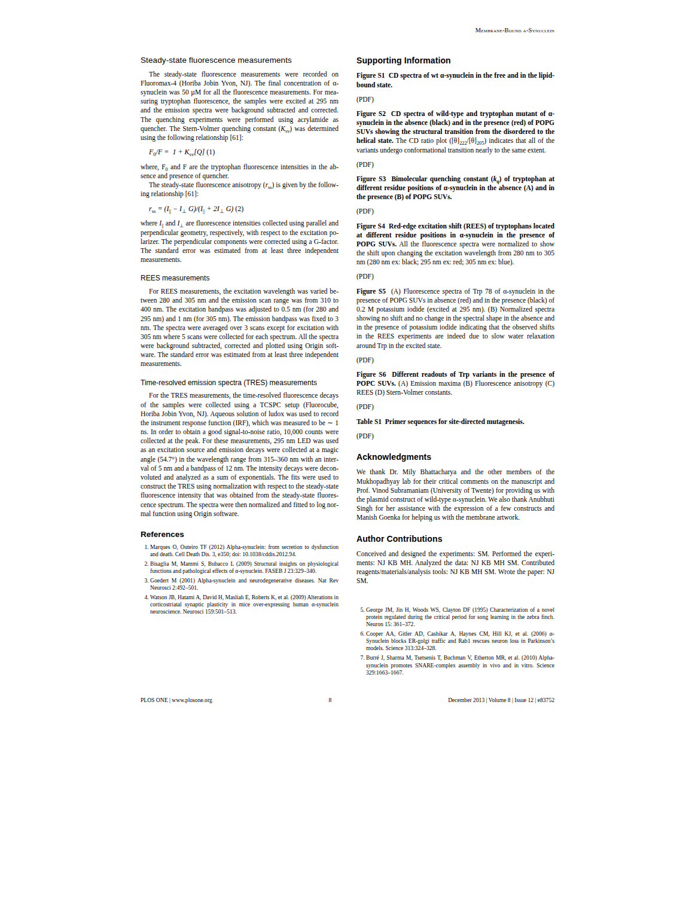Membrane-Bound α-Synuclein
Steady-state fluorescence measurements
The steady-state fluorescence measurements were recorded on Fluoromax-4 (Horiba Jobin Yvon, NJ). The final concentration of α-synuclein was 50 µM for all the fluorescence measurements. For measuring tryptophan fluorescence, the samples were excited at 295 nm and the emission spectra were background subtracted and corrected. The quenching experiments were performed using acrylamide as quencher. The Stern-Volmer quenching constant (Ksv) was determined using the following relationship [61]:
F0/F = 1 + Ksv[Q] (1)
where, F0 and F are the tryptophan fluorescence intensities in the absence and presence of quencher.
The steady-state fluorescence anisotropy (rss) is given by the following relationship [61]:
rss = (I|| − I⊥ G)/(I|| + 2I⊥ G) (2)
where I|| and I⊥ are fluorescence intensities collected using parallel and perpendicular geometry, respectively, with respect to the excitation polarizer. The perpendicular components were corrected using a G-factor. The standard error was estimated from at least three independent measurements.
REES measurements
For REES measurements, the excitation wavelength was varied between 280 and 305 nm and the emission scan range was from 310 to 400 nm. The excitation bandpass was adjusted to 0.5 nm (for 280 and 295 nm) and 1 nm (for 305 nm). The emission bandpass was fixed to 3 nm. The spectra were averaged over 3 scans except for excitation with 305 nm where 5 scans were collected for each spectrum. All the spectra were background subtracted, corrected and plotted using Origin software. The standard error was estimated from at least three independent measurements.
Time-resolved emission spectra (TRES) measurements
For the TRES measurements, the time-resolved fluorescence decays of the samples were collected using a TCSPC setup (Fluorocube, Horiba Jobin Yvon, NJ). Aqueous solution of ludox was used to record the instrument response function (IRF), which was measured to be ∼ 1 ns. In order to obtain a good signal-to-noise ratio, 10,000 counts were collected at the peak. For these measurements, 295 nm LED was used as an excitation source and emission decays were collected at a magic angle (54.7°) in the wavelength range from 315–360 nm with an interval of 5 nm and a bandpass of 12 nm. The intensity decays were deconvoluted and analyzed as a sum of exponentials. The fits were used to construct the TRES using normalization with respect to the steady-state fluorescence intensity that was obtained from the steady-state fluorescence spectrum. The spectra were then normalized and fitted to log normal function using Origin software.
References
Marques O, Outeiro TF (2012) Alpha-synuclein: from secretion to dysfunction and death. Cell Death Dis. 3, e350; doi: 10.1038/cddis.2012.94.
Bisaglia M, Mammi S, Bubacco L (2009) Structural insights on physiological functions and pathological effects of α-synuclein. FASEB J 23:329–340.
Goedert M (2001) Alpha-synuclein and neurodegenerative diseases. Nat Rev Neurosci 2:492–501.
Watson JB, Hatami A, David H, Masliah E, Roberts K, et al. (2009) Alterations in corticostriatal synaptic plasticity in mice over-expressing human α-synuclein neuroscience. Neurosci 159:501–513.
Supporting Information
Figure S1 CD spectra of wt α-synuclein in the free and in the lipid-bound state.
(PDF)
Figure S2 CD spectra of wild-type and tryptophan mutant of α-synuclein in the absence (black) and in the presence (red) of POPG SUVs showing the structural transition from the disordered to the helical state. The CD ratio plot ([θ]222/[θ]205) indicates that all of the variants undergo conformational transition nearly to the same extent.
(PDF)
Figure S3 Bimolecular quenching constant (kq) of tryptophan at different residue positions of α-synuclein in the absence (A) and in the presence (B) of POPG SUVs.
(PDF)
Figure S4 Red-edge excitation shift (REES) of tryptophans located at different residue positions in α-synuclein in the presence of POPG SUVs. All the fluorescence spectra were normalized to show the shift upon changing the excitation wavelength from 280 nm to 305 nm (280 nm ex: black; 295 nm ex: red; 305 nm ex: blue).
(PDF)
Figure S5 (A) Fluorescence spectra of Trp 78 of α-synuclein in the presence of POPG SUVs in absence (red) and in the presence (black) of 0.2 M potassium iodide (excited at 295 nm). (B) Normalized spectra showing no shift and no change in the spectral shape in the absence and in the presence of potassium iodide indicating that the observed shifts in the REES experiments are indeed due to slow water relaxation around Trp in the excited state.
(PDF)
Figure S6 Different readouts of Trp variants in the presence of POPC SUVs. (A) Emission maxima (B) Fluorescence anisotropy (C) REES (D) Stern-Volmer constants.
(PDF)
Table S1 Primer sequences for site-directed mutagenesis.
(PDF)
Acknowledgments
We thank Dr. Mily Bhattacharya and the other members of the Mukhopadhyay lab for their critical comments on the manuscript and Prof. Vinod Subramaniam (University of Twente) for providing us with the plasmid construct of wild-type α-synuclein. We also thank Anubhuti Singh for her assistance with the expression of a few constructs and Manish Goenka for helping us with the membrane artwork.
Author Contributions
Conceived and designed the experiments: SM. Performed the experiments: NJ KB MH. Analyzed the data: NJ KB MH SM. Contributed reagents/materials/analysis tools: NJ KB MH SM. Wrote the paper: NJ SM.
George JM, Jin H, Woods WS, Clayton DF (1995) Characterization of a novel protein regulated during the critical period for song learning in the zebra finch. Neuron 15: 361–372.
Cooper AA, Gitler AD, Cashikar A, Haynes CM, Hill KJ, et al. (2006) α-Synuclein blocks ER-golgi traffic and Rab1 rescues neuron loss in Parkinson’s models. Science 313:324–328.
Burré J, Sharma M, Tsetsenis T, Buchman V, Etherton MR, et al. (2010) Alpha-synuclein promotes SNARE-complex assembly in vivo and in vitro. Science 329:1663–1667.
PLOS ONE | www.plosone.org
8
December 2013 | Volume 8 | Issue 12 | e83752